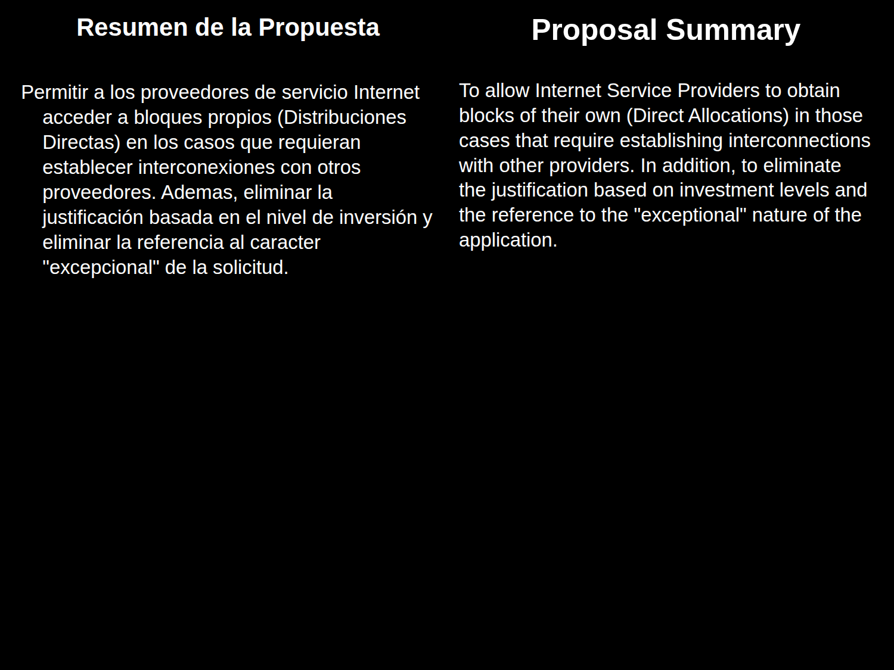Resumen de la Propuesta
Permitir a los proveedores de servicio Internet acceder a bloques propios (Distribuciones Directas) en los casos que requieran establecer interconexiones con otros proveedores. Ademas, eliminar la justificación basada en el nivel de inversión y eliminar la referencia al caracter "excepcional" de la solicitud.
Proposal Summary
To allow Internet Service Providers to obtain blocks of their own (Direct Allocations) in those cases that require establishing interconnections with other providers. In addition, to eliminate the justification based on investment levels and the reference to the "exceptional" nature of the application.